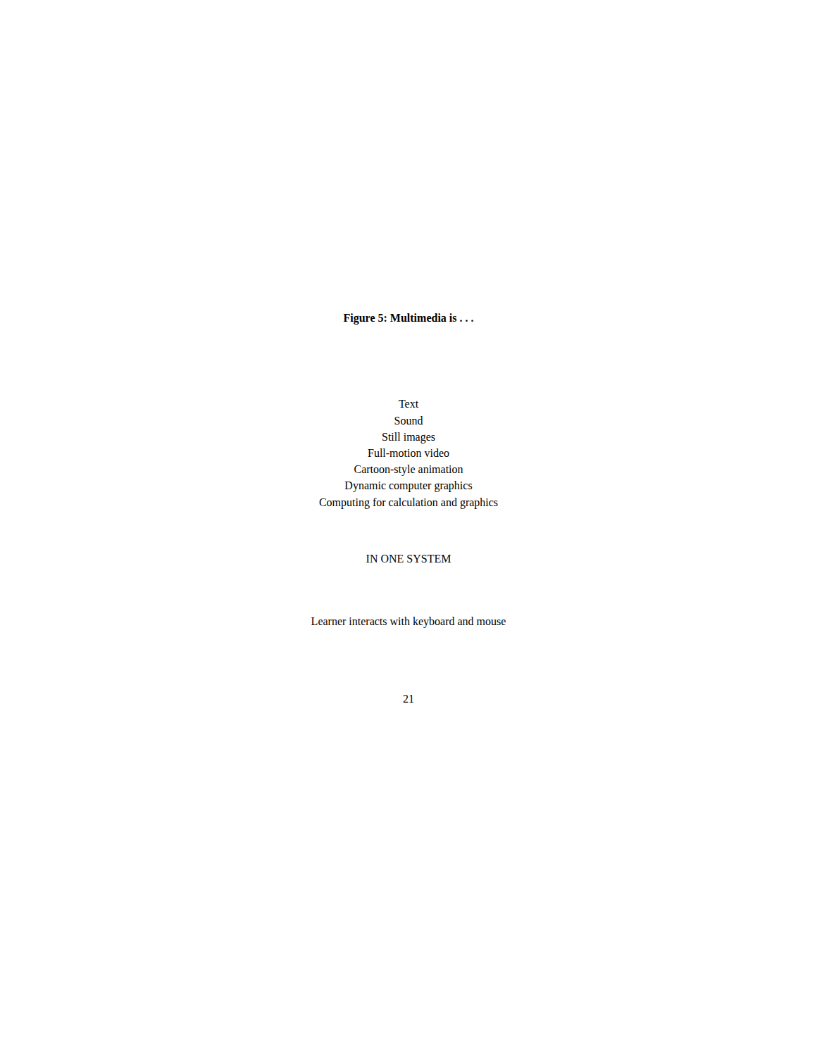Figure 5: Multimedia is . . .
Text
Sound
Still images
Full-motion video
Cartoon-style animation
Dynamic computer graphics
Computing for calculation and graphics
IN ONE SYSTEM
Learner interacts with keyboard and mouse
21